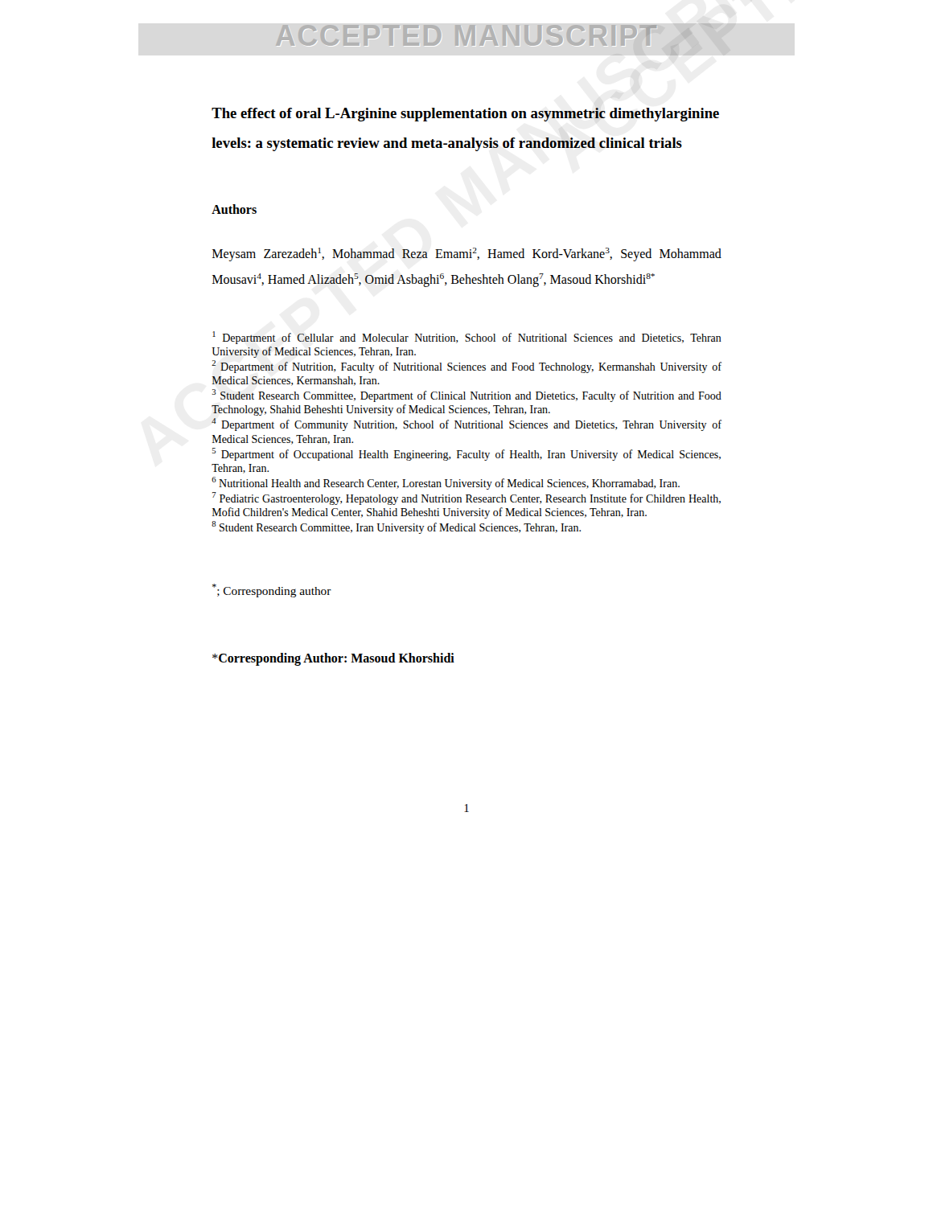ACCEPTED MANUSCRIPT
ACCEPTED MANUSCRIPT ACCEPTED MANUSCRIPT
The effect of oral L-Arginine supplementation on asymmetric dimethylarginine levels: a systematic review and meta-analysis of randomized clinical trials
Authors
Meysam Zarezadeh1, Mohammad Reza Emami2, Hamed Kord-Varkane3, Seyed Mohammad Mousavi4, Hamed Alizadeh5, Omid Asbaghi6, Beheshteh Olang7, Masoud Khorshidi8*
1 Department of Cellular and Molecular Nutrition, School of Nutritional Sciences and Dietetics, Tehran University of Medical Sciences, Tehran, Iran.
2 Department of Nutrition, Faculty of Nutritional Sciences and Food Technology, Kermanshah University of Medical Sciences, Kermanshah, Iran.
3 Student Research Committee, Department of Clinical Nutrition and Dietetics, Faculty of Nutrition and Food Technology, Shahid Beheshti University of Medical Sciences, Tehran, Iran.
4 Department of Community Nutrition, School of Nutritional Sciences and Dietetics, Tehran University of Medical Sciences, Tehran, Iran.
5 Department of Occupational Health Engineering, Faculty of Health, Iran University of Medical Sciences, Tehran, Iran.
6 Nutritional Health and Research Center, Lorestan University of Medical Sciences, Khorramabad, Iran.
7 Pediatric Gastroenterology, Hepatology and Nutrition Research Center, Research Institute for Children Health, Mofid Children's Medical Center, Shahid Beheshti University of Medical Sciences, Tehran, Iran.
8 Student Research Committee, Iran University of Medical Sciences, Tehran, Iran.
*; Corresponding author
*Corresponding Author: Masoud Khorshidi
1